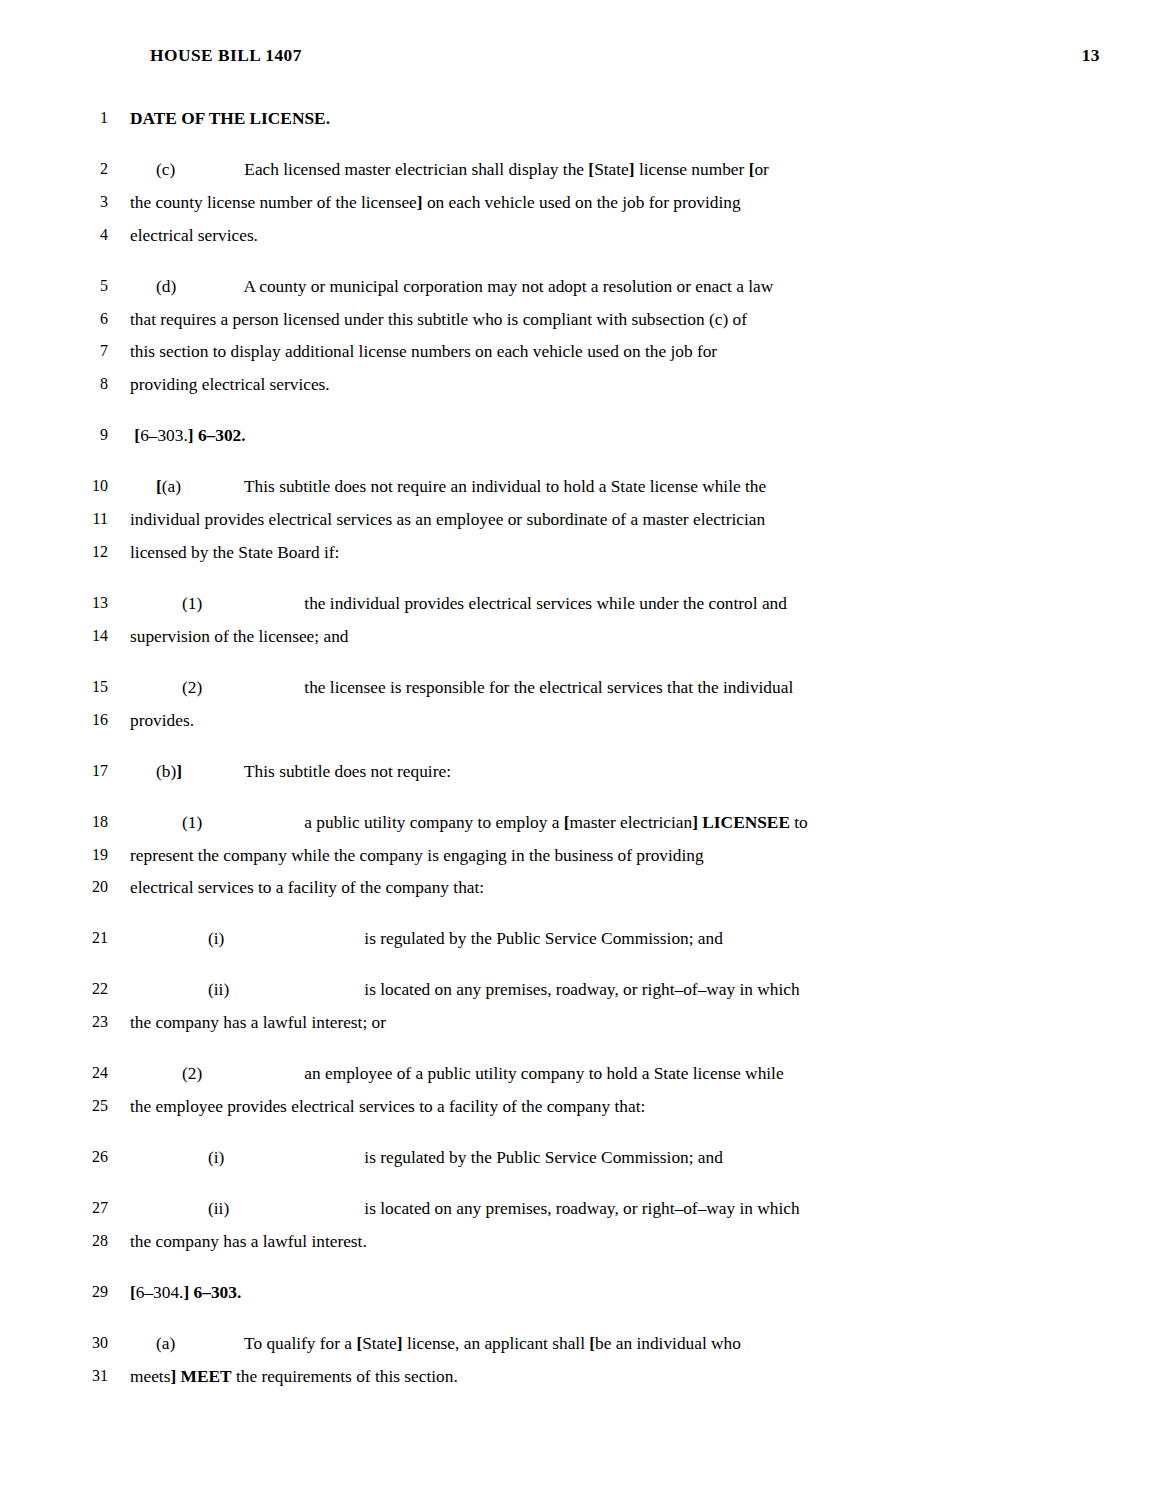HOUSE BILL 1407 13
1
DATE OF THE LICENSE.
2
(c) Each licensed master electrician shall display the [State] license number [or
3
the county license number of the licensee] on each vehicle used on the job for providing
4
electrical services.
5
(d) A county or municipal corporation may not adopt a resolution or enact a law
6
that requires a person licensed under this subtitle who is compliant with subsection (c) of
7
this section to display additional license numbers on each vehicle used on the job for
8
providing electrical services.
9
[6–303.] 6–302.
10
[(a) This subtitle does not require an individual to hold a State license while the
11
individual provides electrical services as an employee or subordinate of a master electrician
12
licensed by the State Board if:
13
(1) the individual provides electrical services while under the control and
14
supervision of the licensee; and
15
(2) the licensee is responsible for the electrical services that the individual
16
provides.
17
(b)] This subtitle does not require:
18
(1) a public utility company to employ a [master electrician] LICENSEE to
19
represent the company while the company is engaging in the business of providing
20
electrical services to a facility of the company that:
21
(i) is regulated by the Public Service Commission; and
22
(ii) is located on any premises, roadway, or right–of–way in which
23
the company has a lawful interest; or
24
(2) an employee of a public utility company to hold a State license while
25
the employee provides electrical services to a facility of the company that:
26
(i) is regulated by the Public Service Commission; and
27
(ii) is located on any premises, roadway, or right–of–way in which
28
the company has a lawful interest.
29
[6–304.] 6–303.
30
(a) To qualify for a [State] license, an applicant shall [be an individual who
31
meets] MEET the requirements of this section.